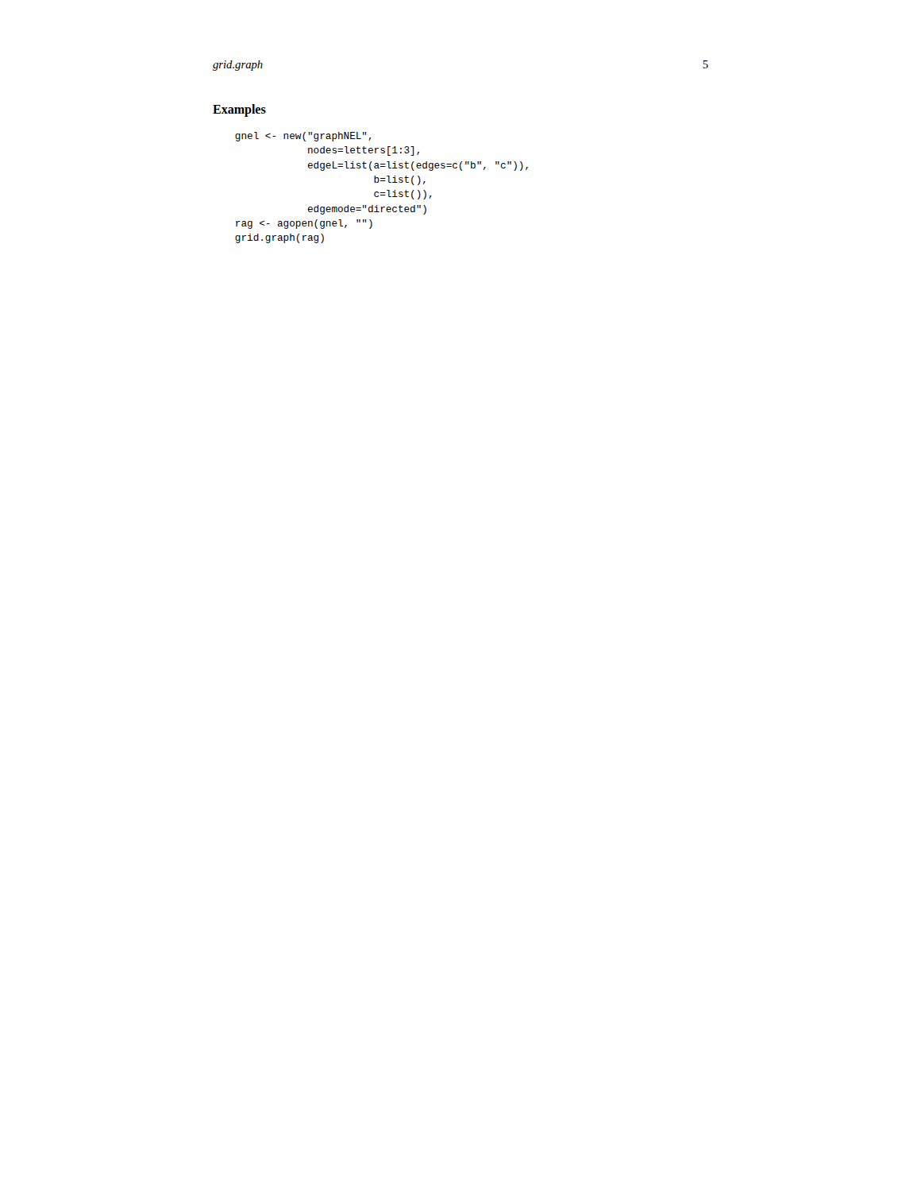grid.graph 5
Examples
gnel <- new("graphNEL",
            nodes=letters[1:3],
            edgeL=list(a=list(edges=c("b", "c")),
                       b=list(),
                       c=list()),
            edgemode="directed")
rag <- agopen(gnel, "")
grid.graph(rag)